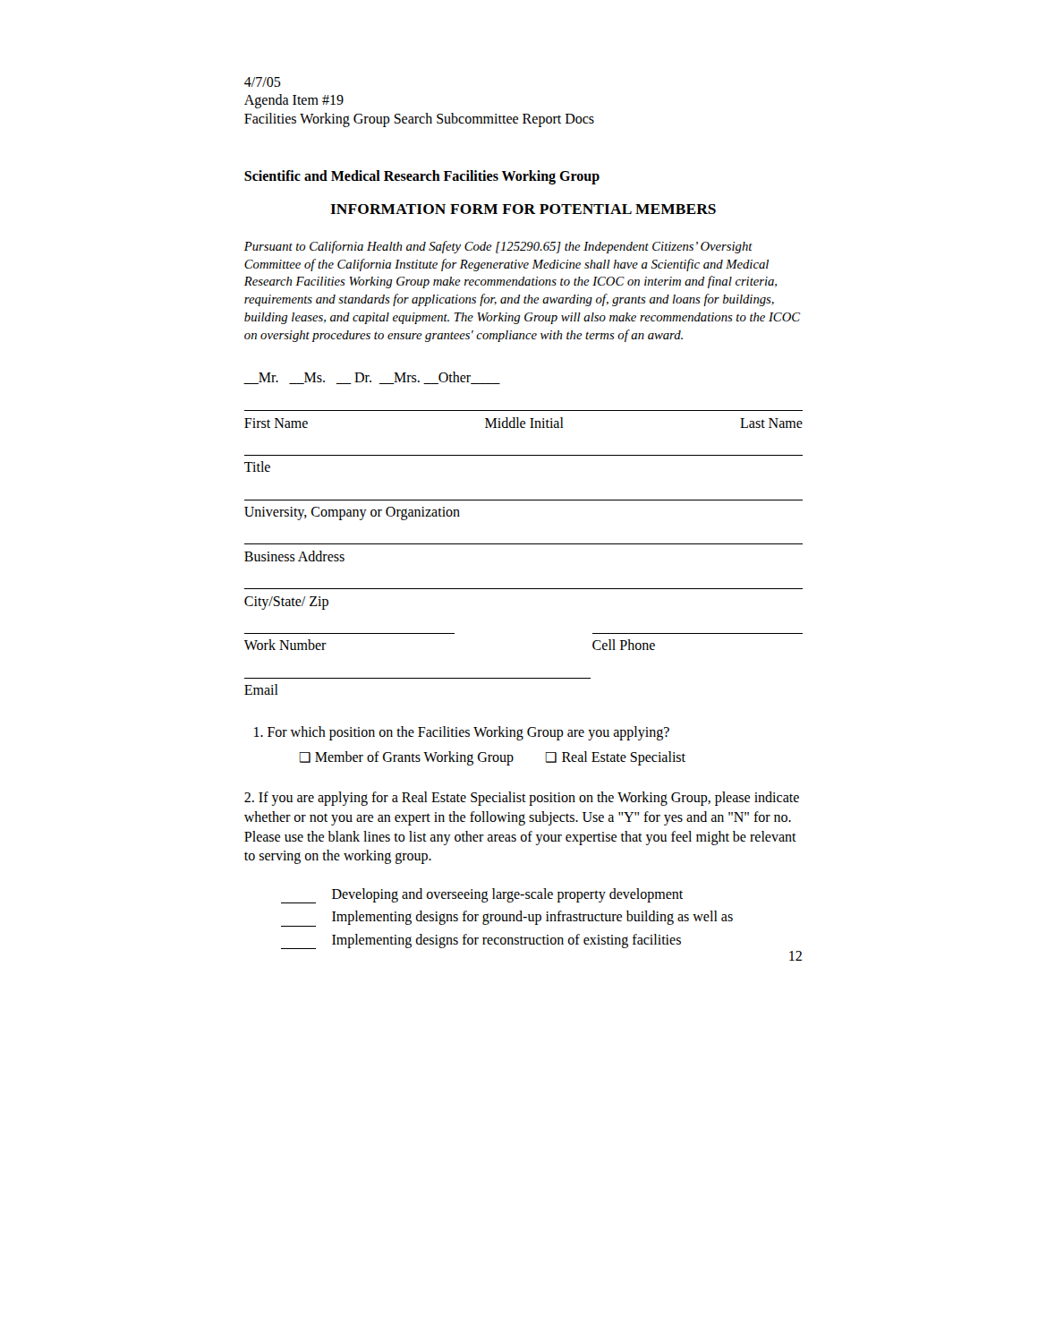4/7/05
Agenda Item #19
Facilities Working Group Search Subcommittee Report Docs
Scientific and Medical Research Facilities Working Group
INFORMATION FORM FOR POTENTIAL MEMBERS
Pursuant to California Health and Safety Code [125290.65] the Independent Citizens’ Oversight Committee of the California Institute for Regenerative Medicine shall have a Scientific and Medical Research Facilities Working Group make recommendations to the ICOC on interim and final criteria, requirements and standards for applications for, and the awarding of, grants and loans for buildings, building leases, and capital equipment. The Working Group will also make recommendations to the ICOC on oversight procedures to ensure grantees' compliance with the terms of an award.
__Mr. __Ms. __ Dr. __Mrs. __Other____
First Name Middle Initial Last Name
Title
University, Company or Organization
Business Address
City/State/ Zip
Work Number
Cell Phone
Email
For which position on the Facilities Working Group are you applying?
Member of Grants Working Group Real Estate Specialist
2. If you are applying for a Real Estate Specialist position on the Working Group, please indicate whether or not you are an expert in the following subjects. Use a "Y" for yes and an "N" for no. Please use the blank lines to list any other areas of your expertise that you feel might be relevant to serving on the working group.
Developing and overseeing large-scale property development
Implementing designs for ground-up infrastructure building as well as
Implementing designs for reconstruction of existing facilities
12